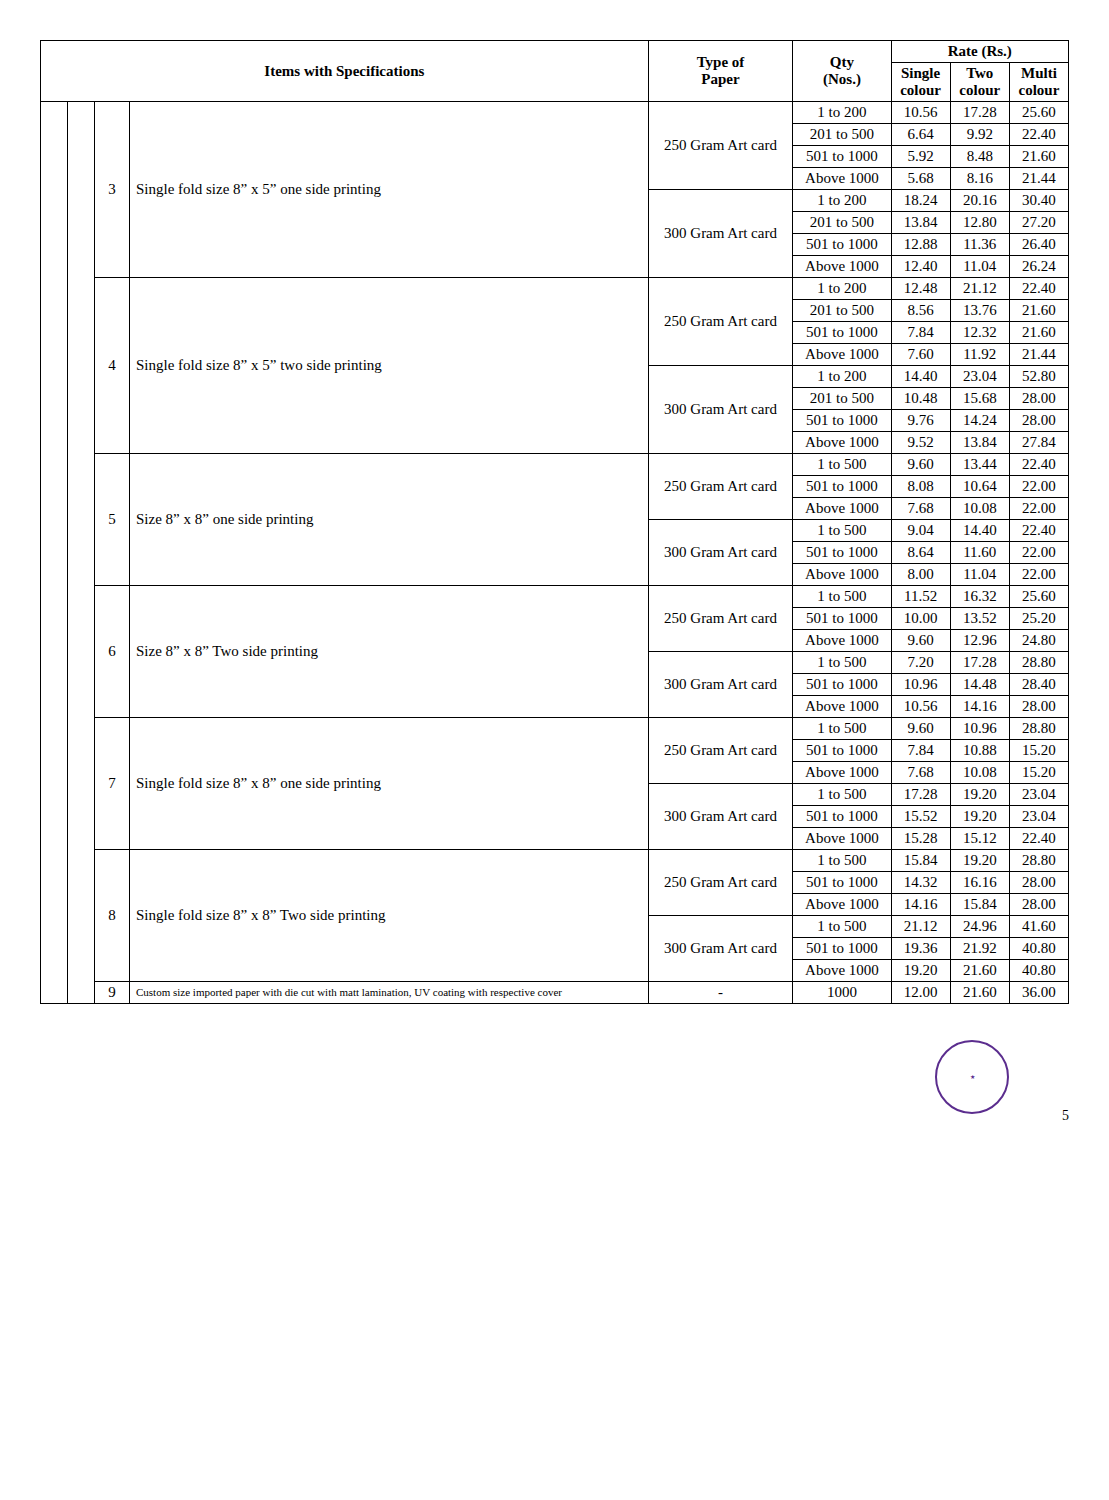| Items with Specifications | Type of Paper | Qty (Nos.) | Rate (Rs.) |
| --- | --- | --- | --- |
| Single colour | Two colour | Multi colour |
| | | 3 | Single fold size 8” x 5” one side printing | 250 Gram Art card | 1 to 200 | 10.56 | 17.28 | 25.60 |
| 201 to 500 | 6.64 | 9.92 | 22.40 |
| 501 to 1000 | 5.92 | 8.48 | 21.60 |
| Above 1000 | 5.68 | 8.16 | 21.44 |
| 300 Gram Art card | 1 to 200 | 18.24 | 20.16 | 30.40 |
| 201 to 500 | 13.84 | 12.80 | 27.20 |
| 501 to 1000 | 12.88 | 11.36 | 26.40 |
| Above 1000 | 12.40 | 11.04 | 26.24 |
| 4 | Single fold size 8” x 5” two side printing | 250 Gram Art card | 1 to 200 | 12.48 | 21.12 | 22.40 |
| 201 to 500 | 8.56 | 13.76 | 21.60 |
| 501 to 1000 | 7.84 | 12.32 | 21.60 |
| Above 1000 | 7.60 | 11.92 | 21.44 |
| 300 Gram Art card | 1 to 200 | 14.40 | 23.04 | 52.80 |
| 201 to 500 | 10.48 | 15.68 | 28.00 |
| 501 to 1000 | 9.76 | 14.24 | 28.00 |
| Above 1000 | 9.52 | 13.84 | 27.84 |
| 5 | Size 8” x 8” one side printing | 250 Gram Art card | 1 to 500 | 9.60 | 13.44 | 22.40 |
| 501 to 1000 | 8.08 | 10.64 | 22.00 |
| Above 1000 | 7.68 | 10.08 | 22.00 |
| 300 Gram Art card | 1 to 500 | 9.04 | 14.40 | 22.40 |
| 501 to 1000 | 8.64 | 11.60 | 22.00 |
| Above 1000 | 8.00 | 11.04 | 22.00 |
| 6 | Size 8” x 8” Two side printing | 250 Gram Art card | 1 to 500 | 11.52 | 16.32 | 25.60 |
| 501 to 1000 | 10.00 | 13.52 | 25.20 |
| Above 1000 | 9.60 | 12.96 | 24.80 |
| 300 Gram Art card | 1 to 500 | 7.20 | 17.28 | 28.80 |
| 501 to 1000 | 10.96 | 14.48 | 28.40 |
| Above 1000 | 10.56 | 14.16 | 28.00 |
| 7 | Single fold size 8” x 8” one side printing | 250 Gram Art card | 1 to 500 | 9.60 | 10.96 | 28.80 |
| 501 to 1000 | 7.84 | 10.88 | 15.20 |
| Above 1000 | 7.68 | 10.08 | 15.20 |
| 300 Gram Art card | 1 to 500 | 17.28 | 19.20 | 23.04 |
| 501 to 1000 | 15.52 | 19.20 | 23.04 |
| Above 1000 | 15.28 | 15.12 | 22.40 |
| 8 | Single fold size 8” x 8” Two side printing | 250 Gram Art card | 1 to 500 | 15.84 | 19.20 | 28.80 |
| 501 to 1000 | 14.32 | 16.16 | 28.00 |
| Above 1000 | 14.16 | 15.84 | 28.00 |
| 300 Gram Art card | 1 to 500 | 21.12 | 24.96 | 41.60 |
| 501 to 1000 | 19.36 | 21.92 | 40.80 |
| Above 1000 | 19.20 | 21.60 | 40.80 |
| 9 | Custom size imported paper with die cut with matt lamination, UV coating with respective cover | - | 1000 | 12.00 | 21.60 | 36.00 |
★
5